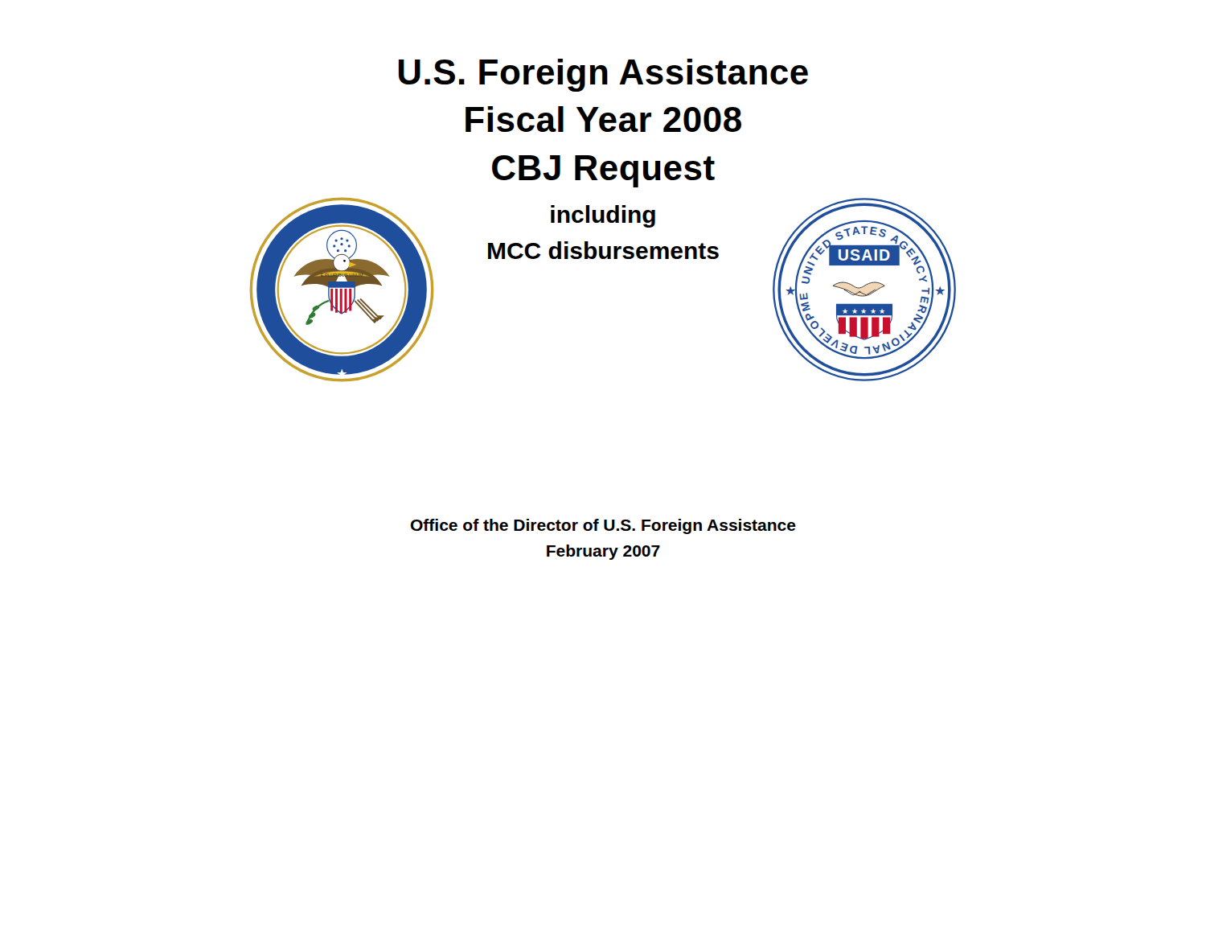U.S. Foreign Assistance
Fiscal Year 2008
CBJ Request
including
MCC disbursements
Department of State Seal DEPARTMENT OF STATE UNITED STATES OF AMERICA ★ E PLURIBUS UNUM
USAID Seal UNITED STATES AGENCY INTERNATIONAL DEVELOPMENT ★ ★ USAID ★ ★ ★ ★ ★
Office of the Director of U.S. Foreign Assistance
February 2007